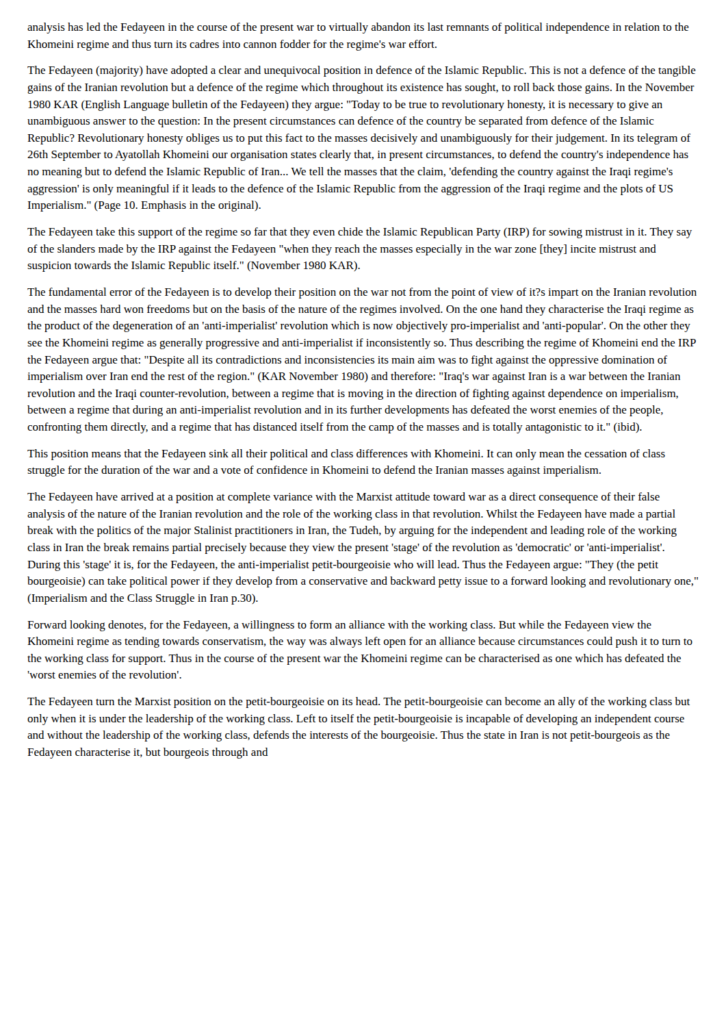analysis has led the Fedayeen in the course of the present war to virtually abandon its last remnants of political independence in relation to the Khomeini regime and thus turn its cadres into cannon fodder for the regime's war effort.
The Fedayeen (majority) have adopted a clear and unequivocal position in defence of the Islamic Republic. This is not a defence of the tangible gains of the Iranian revolution but a defence of the regime which throughout its existence has sought, to roll back those gains. In the November 1980 KAR (English Language bulletin of the Fedayeen) they argue: "Today to be true to revolutionary honesty, it is necessary to give an unambiguous answer to the question: In the present circumstances can defence of the country be separated from defence of the Islamic Republic? Revolutionary honesty obliges us to put this fact to the masses decisively and unambiguously for their judgement. In its telegram of 26th September to Ayatollah Khomeini our organisation states clearly that, in present circumstances, to defend the country's independence has no meaning but to defend the Islamic Republic of Iran... We tell the masses that the claim, 'defending the country against the Iraqi regime's aggression' is only meaningful if it leads to the defence of the Islamic Republic from the aggression of the Iraqi regime and the plots of US Imperialism." (Page 10. Emphasis in the original).
The Fedayeen take this support of the regime so far that they even chide the Islamic Republican Party (IRP) for sowing mistrust in it. They say of the slanders made by the IRP against the Fedayeen "when they reach the masses especially in the war zone [they] incite mistrust and suspicion towards the Islamic Republic itself." (November 1980 KAR).
The fundamental error of the Fedayeen is to develop their position on the war not from the point of view of it?s impart on the Iranian revolution and the masses hard won freedoms but on the basis of the nature of the regimes involved. On the one hand they characterise the Iraqi regime as the product of the degeneration of an 'anti-imperialist' revolution which is now objectively pro-imperialist and 'anti-popular'. On the other they see the Khomeini regime as generally progressive and anti-imperialist if inconsistently so. Thus describing the regime of Khomeini end the IRP the Fedayeen argue that: "Despite all its contradictions and inconsistencies its main aim was to fight against the oppressive domination of imperialism over Iran end the rest of the region." (KAR November 1980) and therefore: "Iraq's war against Iran is a war between the Iranian revolution and the Iraqi counter-revolution, between a regime that is moving in the direction of fighting against dependence on imperialism, between a regime that during an anti-imperialist revolution and in its further developments has defeated the worst enemies of the people, confronting them directly, and a regime that has distanced itself from the camp of the masses and is totally antagonistic to it." (ibid).
This position means that the Fedayeen sink all their political and class differences with Khomeini. It can only mean the cessation of class struggle for the duration of the war and a vote of confidence in Khomeini to defend the Iranian masses against imperialism.
The Fedayeen have arrived at a position at complete variance with the Marxist attitude toward war as a direct consequence of their false analysis of the nature of the Iranian revolution and the role of the working class in that revolution. Whilst the Fedayeen have made a partial break with the politics of the major Stalinist practitioners in Iran, the Tudeh, by arguing for the independent and leading role of the working class in Iran the break remains partial precisely because they view the present 'stage' of the revolution as 'democratic' or 'anti-imperialist'. During this 'stage' it is, for the Fedayeen, the anti-imperialist petit-bourgeoisie who will lead. Thus the Fedayeen argue: "They (the petit bourgeoisie) can take political power if they develop from a conservative and backward petty issue to a forward looking and revolutionary one," (Imperialism and the Class Struggle in Iran p.30).
Forward looking denotes, for the Fedayeen, a willingness to form an alliance with the working class. But while the Fedayeen view the Khomeini regime as tending towards conservatism, the way was always left open for an alliance because circumstances could push it to turn to the working class for support. Thus in the course of the present war the Khomeini regime can be characterised as one which has defeated the 'worst enemies of the revolution'.
The Fedayeen turn the Marxist position on the petit-bourgeoisie on its head. The petit-bourgeoisie can become an ally of the working class but only when it is under the leadership of the working class. Left to itself the petit-bourgeoisie is incapable of developing an independent course and without the leadership of the working class, defends the interests of the bourgeoisie. Thus the state in Iran is not petit-bourgeois as the Fedayeen characterise it, but bourgeois through and